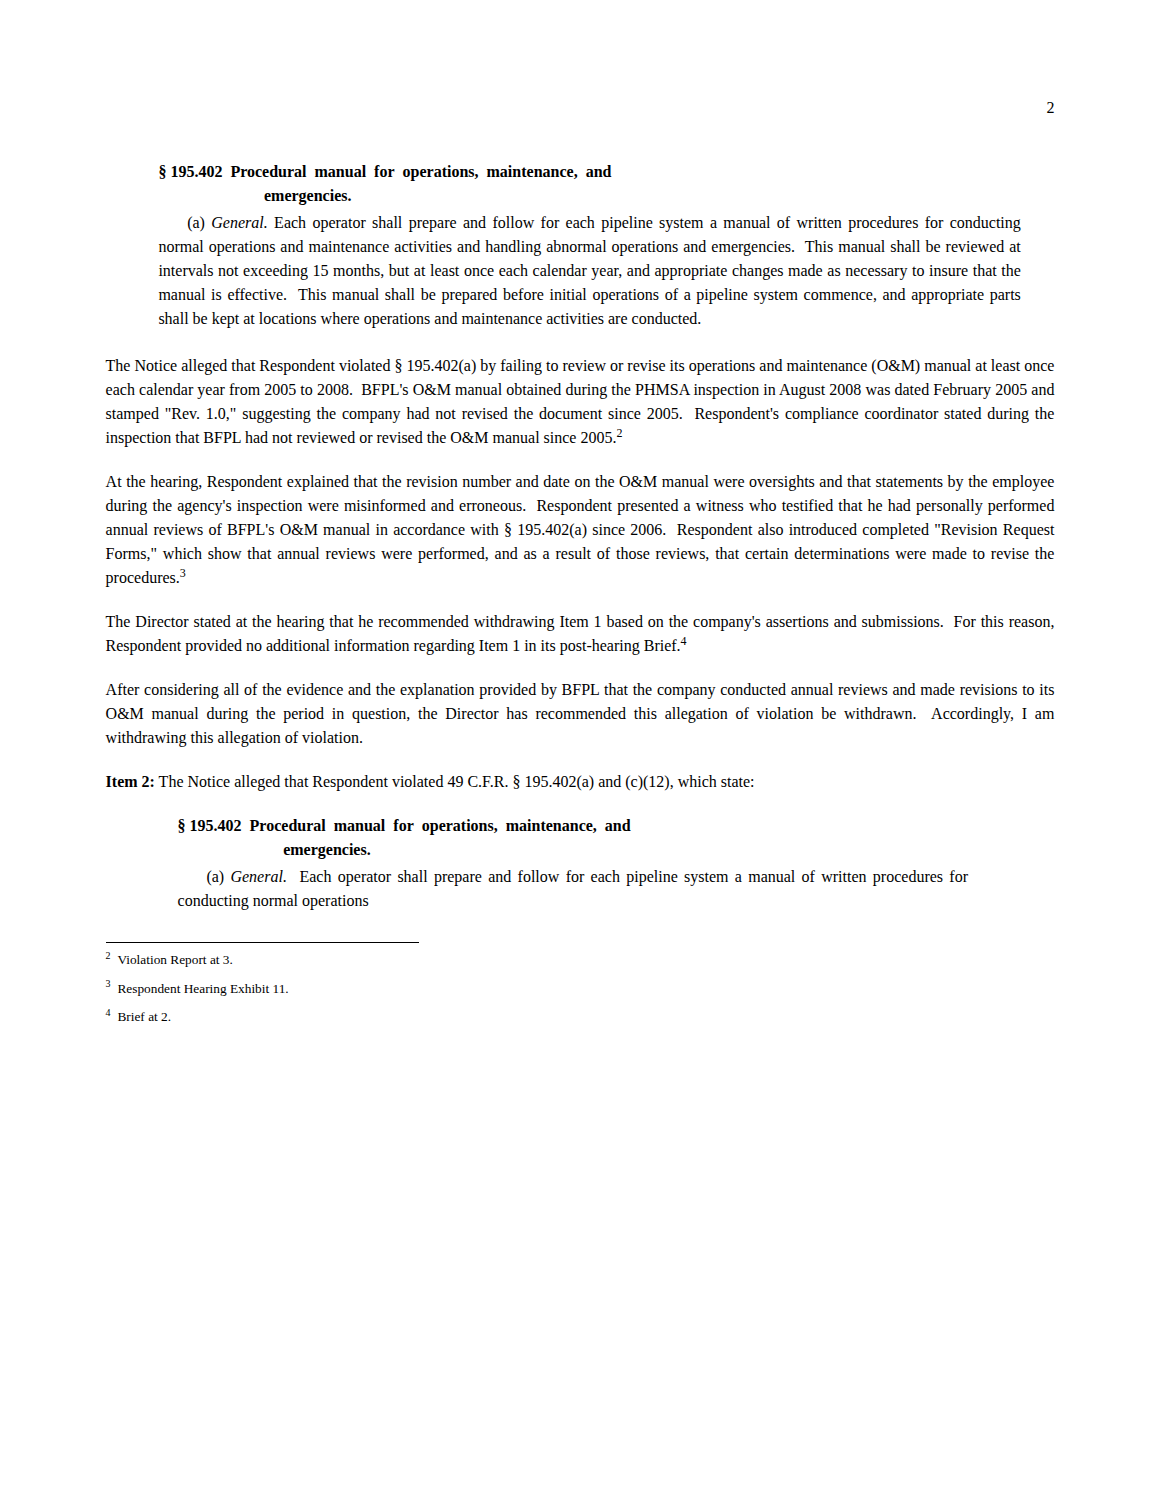2
§ 195.402 Procedural manual for operations, maintenance, and emergencies.
(a) General. Each operator shall prepare and follow for each pipeline system a manual of written procedures for conducting normal operations and maintenance activities and handling abnormal operations and emergencies. This manual shall be reviewed at intervals not exceeding 15 months, but at least once each calendar year, and appropriate changes made as necessary to insure that the manual is effective. This manual shall be prepared before initial operations of a pipeline system commence, and appropriate parts shall be kept at locations where operations and maintenance activities are conducted.
The Notice alleged that Respondent violated § 195.402(a) by failing to review or revise its operations and maintenance (O&M) manual at least once each calendar year from 2005 to 2008. BFPL's O&M manual obtained during the PHMSA inspection in August 2008 was dated February 2005 and stamped "Rev. 1.0," suggesting the company had not revised the document since 2005. Respondent's compliance coordinator stated during the inspection that BFPL had not reviewed or revised the O&M manual since 2005.2
At the hearing, Respondent explained that the revision number and date on the O&M manual were oversights and that statements by the employee during the agency's inspection were misinformed and erroneous. Respondent presented a witness who testified that he had personally performed annual reviews of BFPL's O&M manual in accordance with § 195.402(a) since 2006. Respondent also introduced completed "Revision Request Forms," which show that annual reviews were performed, and as a result of those reviews, that certain determinations were made to revise the procedures.3
The Director stated at the hearing that he recommended withdrawing Item 1 based on the company's assertions and submissions. For this reason, Respondent provided no additional information regarding Item 1 in its post-hearing Brief.4
After considering all of the evidence and the explanation provided by BFPL that the company conducted annual reviews and made revisions to its O&M manual during the period in question, the Director has recommended this allegation of violation be withdrawn. Accordingly, I am withdrawing this allegation of violation.
Item 2: The Notice alleged that Respondent violated 49 C.F.R. § 195.402(a) and (c)(12), which state:
§ 195.402 Procedural manual for operations, maintenance, and emergencies.
(a) General. Each operator shall prepare and follow for each pipeline system a manual of written procedures for conducting normal operations
2 Violation Report at 3.
3 Respondent Hearing Exhibit 11.
4 Brief at 2.